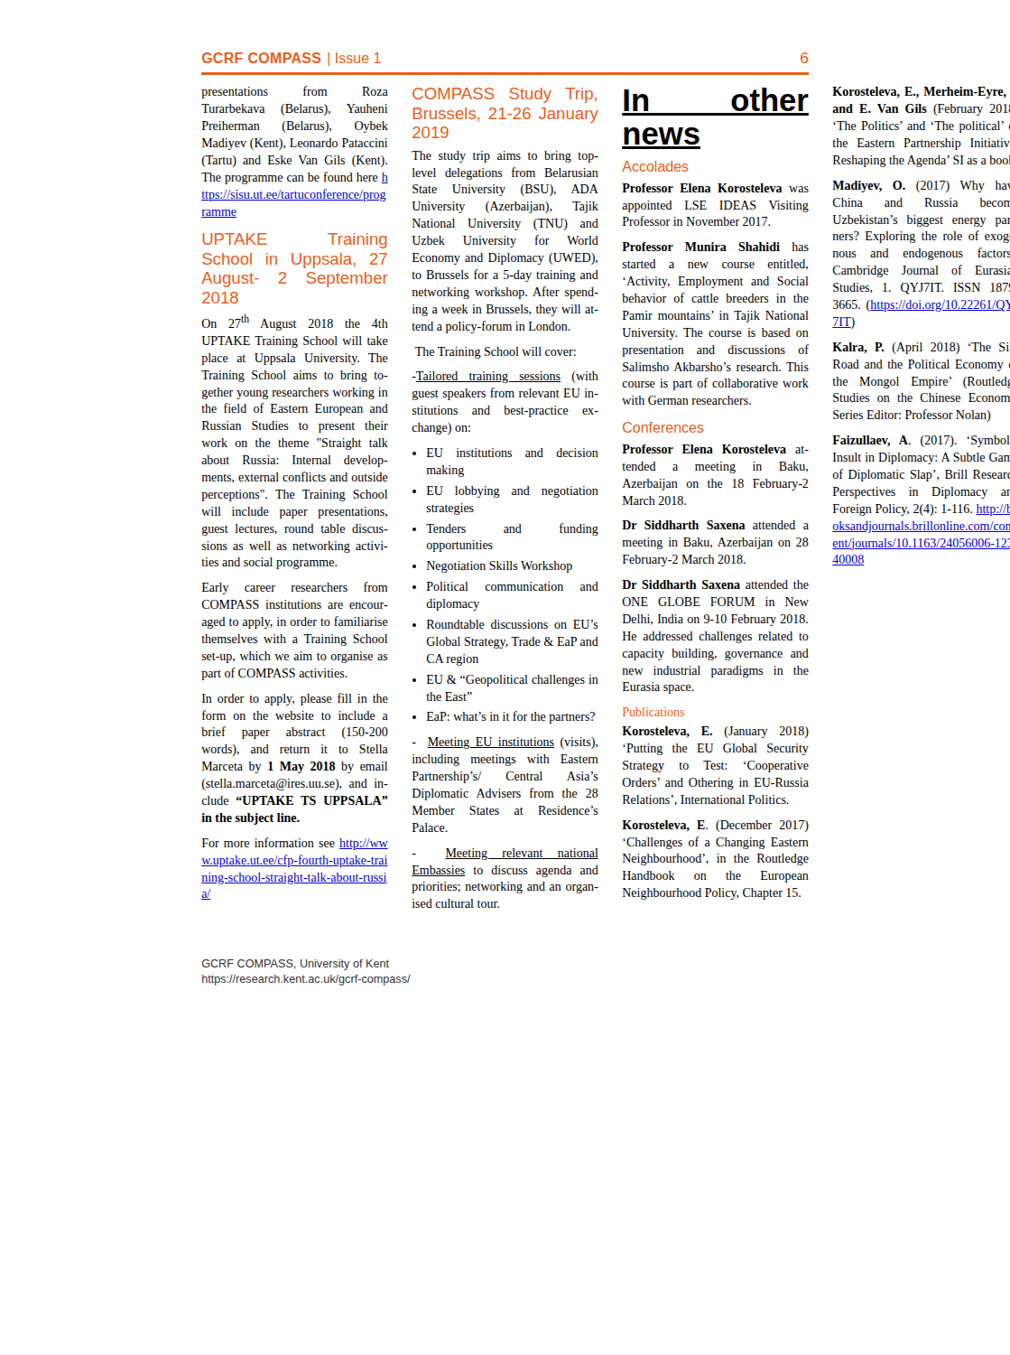GCRF COMPASS| Issue 1
6
presentations from Roza Turarbekava (Belarus), Yauheni Preiherman (Belarus), Oybek Madiyev (Kent), Leonardo Pataccini (Tartu) and Eske Van Gils (Kent). The programme can be found here https://sisu.ut.ee/tartuconference/programme
UPTAKE Training School in Uppsala, 27 August- 2 September 2018
On 27th August 2018 the 4th UPTAKE Training School will take place at Uppsala University. The Training School aims to bring together young researchers working in the field of Eastern European and Russian Studies to present their work on the theme "Straight talk about Russia: Internal developments, external conflicts and outside perceptions". The Training School will include paper presentations, guest lectures, round table discussions as well as networking activities and social programme.
Early career researchers from COMPASS institutions are encouraged to apply, in order to familiarise themselves with a Training School set-up, which we aim to organise as part of COMPASS activities.
In order to apply, please fill in the form on the website to include a brief paper abstract (150-200 words), and return it to Stella Marceta by 1 May 2018 by email (stella.marceta@ires.uu.se), and include “UPTAKE TS UPPSALA” in the subject line.
For more information see http://www.uptake.ut.ee/cfp-fourth-uptake-training-school-straight-talk-about-russia/
COMPASS Study Trip, Brussels, 21-26 January 2019
The study trip aims to bring top-level delegations from Belarusian State University (BSU), ADA University (Azerbaijan), Tajik National University (TNU) and Uzbek University for World Economy and Diplomacy (UWED), to Brussels for a 5-day training and networking workshop. After spending a week in Brussels, they will attend a policy-forum in London.
The Training School will cover:
-Tailored training sessions (with guest speakers from relevant EU institutions and best-practice exchange) on:
EU institutions and decision making
EU lobbying and negotiation strategies
Tenders and funding opportunities
Negotiation Skills Workshop
Political communication and diplomacy
Roundtable discussions on EU’s Global Strategy, Trade & EaP and CA region
EU & “Geopolitical challenges in the East”
EaP: what’s in it for the partners?
- Meeting EU institutions (visits), including meetings with Eastern Partnership’s/ Central Asia’s Diplomatic Advisers from the 28 Member States at Residence’s Palace.
- Meeting relevant national Embassies to discuss agenda and priorities; networking and an organised cultural tour.
In other news
Accolades
Professor Elena Korosteleva was appointed LSE IDEAS Visiting Professor in November 2017.
Professor Munira Shahidi has started a new course entitled, ‘Activity, Employment and Social behavior of cattle breeders in the Pamir mountains’ in Tajik National University. The course is based on presentation and discussions of Salimsho Akbarsho’s research. This course is part of collaborative work with German researchers.
Conferences
Professor Elena Korosteleva attended a meeting in Baku, Azerbaijan on the 18 February-2 March 2018.
Dr Siddharth Saxena attended a meeting in Baku, Azerbaijan on 28 February-2 March 2018.
Dr Siddharth Saxena attended the ONE GLOBE FORUM in New Delhi, India on 9-10 February 2018. He addressed challenges related to capacity building, governance and new industrial paradigms in the Eurasia space.
Publications
Korosteleva, E. (January 2018) ‘Putting the EU Global Security Strategy to Test: ‘Cooperative Orders’ and Othering in EU-Russia Relations’, International Politics.
Korosteleva, E. (December 2017) ‘Challenges of a Changing Eastern Neighbourhood’, in the Routledge Handbook on the European Neighbourhood Policy, Chapter 15.
Korosteleva, E., Merheim-Eyre, I. and E. Van Gils (February 2018) ‘The Politics’ and ‘The political’ of the Eastern Partnership Initiative: Reshaping the Agenda’ SI as a book.
Madiyev, O. (2017) Why have China and Russia become Uzbekistan’s biggest energy partners? Exploring the role of exogenous and endogenous factors.’ Cambridge Journal of Eurasian Studies, 1. QYJ7IT. ISSN 1879-3665. (https://doi.org/10.22261/QYJ7IT)
Kalra, P. (April 2018) ‘The Silk Road and the Political Economy of the Mongol Empire’ (Routledge Studies on the Chinese Economy, Series Editor: Professor Nolan)
Faizullaev, A. (2017). ‘Symbolic Insult in Diplomacy: A Subtle Game of Diplomatic Slap’, Brill Research Perspectives in Diplomacy and Foreign Policy, 2(4): 1-116. http://booksandjournals.brillonline.com/content/journals/10.1163/24056006-12340008
GCRF COMPASS, University of Kent
https://research.kent.ac.uk/gcrf-compass/